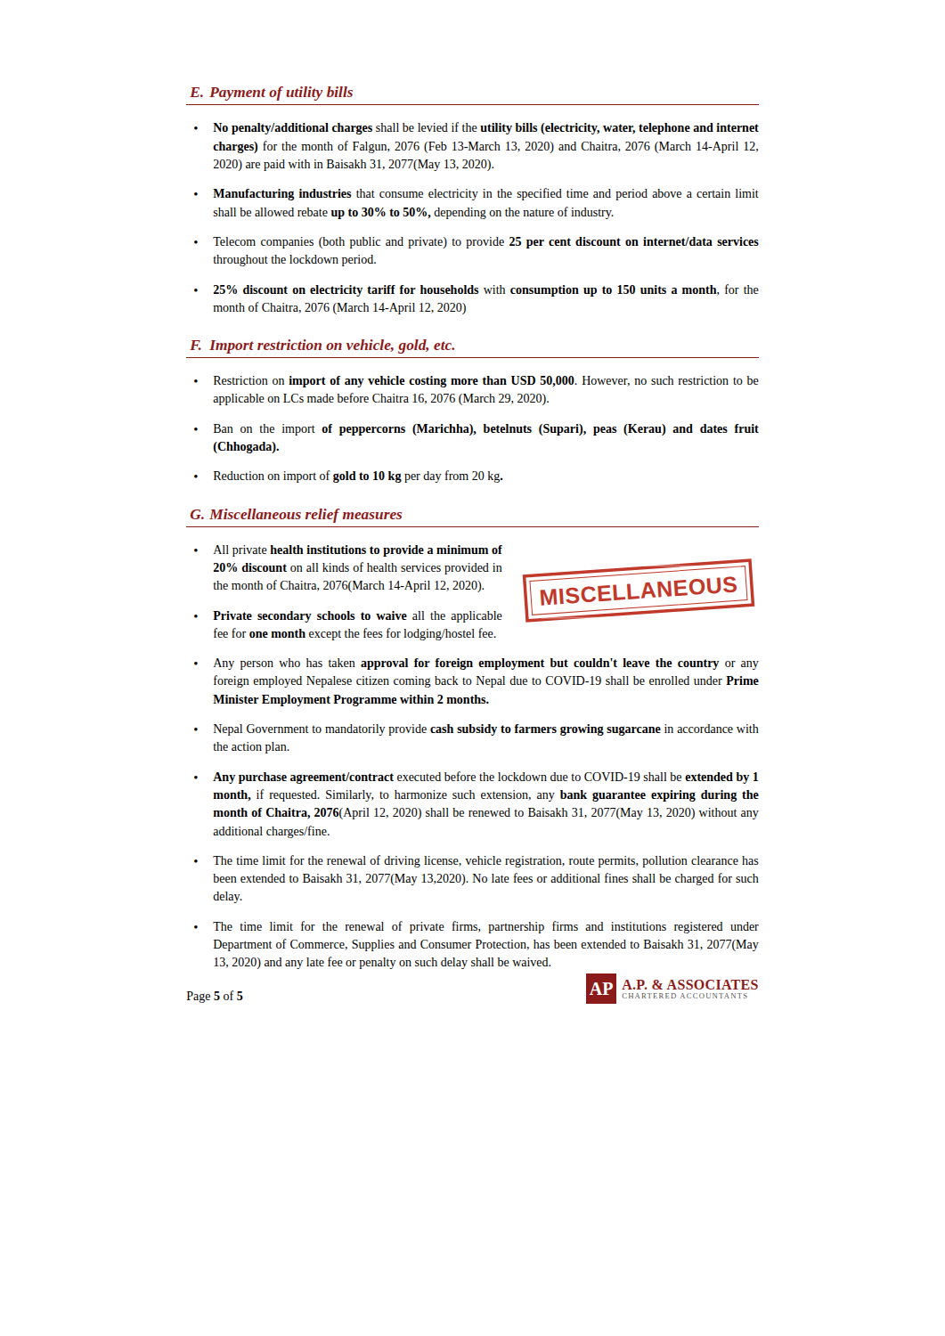E. Payment of utility bills
No penalty/additional charges shall be levied if the utility bills (electricity, water, telephone and internet charges) for the month of Falgun, 2076 (Feb 13-March 13, 2020) and Chaitra, 2076 (March 14-April 12, 2020) are paid with in Baisakh 31, 2077(May 13, 2020).
Manufacturing industries that consume electricity in the specified time and period above a certain limit shall be allowed rebate up to 30% to 50%, depending on the nature of industry.
Telecom companies (both public and private) to provide 25 per cent discount on internet/data services throughout the lockdown period.
25% discount on electricity tariff for households with consumption up to 150 units a month, for the month of Chaitra, 2076 (March 14-April 12, 2020)
F. Import restriction on vehicle, gold, etc.
Restriction on import of any vehicle costing more than USD 50,000. However, no such restriction to be applicable on LCs made before Chaitra 16, 2076 (March 29, 2020).
Ban on the import of peppercorns (Marichha), betelnuts (Supari), peas (Kerau) and dates fruit (Chhogada).
Reduction on import of gold to 10 kg per day from 20 kg.
G. Miscellaneous relief measures
MISCELLANEOUS
All private health institutions to provide a minimum of 20% discount on all kinds of health services provided in the month of Chaitra, 2076(March 14-April 12, 2020).
Private secondary schools to waive all the applicable fee for one month except the fees for lodging/hostel fee.
Any person who has taken approval for foreign employment but couldn't leave the country or any foreign employed Nepalese citizen coming back to Nepal due to COVID-19 shall be enrolled under Prime Minister Employment Programme within 2 months.
Nepal Government to mandatorily provide cash subsidy to farmers growing sugarcane in accordance with the action plan.
Any purchase agreement/contract executed before the lockdown due to COVID-19 shall be extended by 1 month, if requested. Similarly, to harmonize such extension, any bank guarantee expiring during the month of Chaitra, 2076(April 12, 2020) shall be renewed to Baisakh 31, 2077(May 13, 2020) without any additional charges/fine.
The time limit for the renewal of driving license, vehicle registration, route permits, pollution clearance has been extended to Baisakh 31, 2077(May 13,2020). No late fees or additional fines shall be charged for such delay.
The time limit for the renewal of private firms, partnership firms and institutions registered under Department of Commerce, Supplies and Consumer Protection, has been extended to Baisakh 31, 2077(May 13, 2020) and any late fee or penalty on such delay shall be waived.
Page 5 of 5
AP
A.P. & ASSOCIATES
CHARTERED ACCOUNTANTS